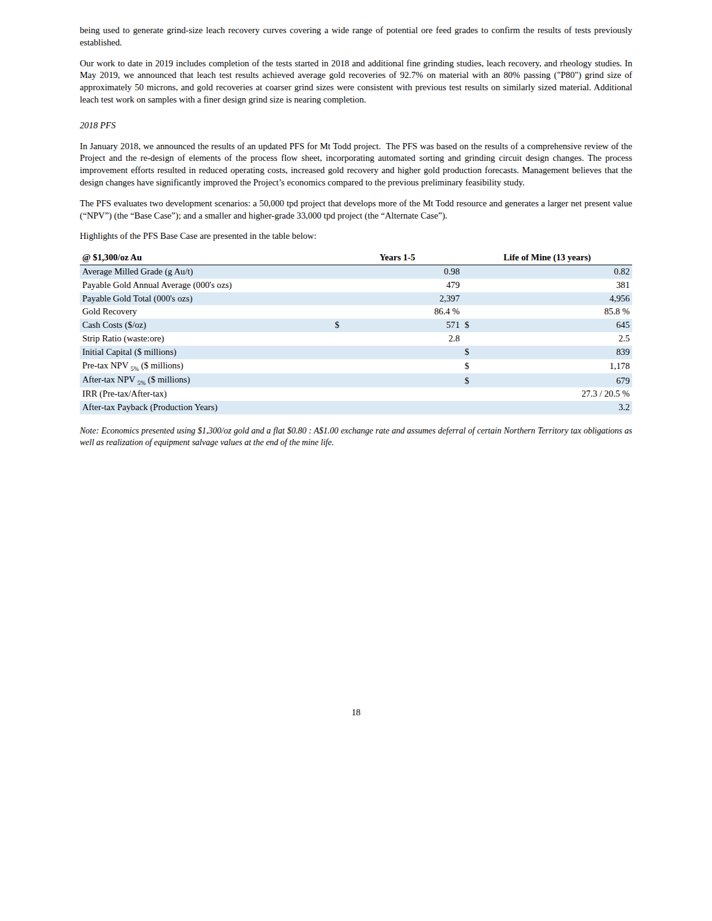being used to generate grind-size leach recovery curves covering a wide range of potential ore feed grades to confirm the results of tests previously established.
Our work to date in 2019 includes completion of the tests started in 2018 and additional fine grinding studies, leach recovery, and rheology studies. In May 2019, we announced that leach test results achieved average gold recoveries of 92.7% on material with an 80% passing ("P80") grind size of approximately 50 microns, and gold recoveries at coarser grind sizes were consistent with previous test results on similarly sized material. Additional leach test work on samples with a finer design grind size is nearing completion.
2018 PFS
In January 2018, we announced the results of an updated PFS for Mt Todd project. The PFS was based on the results of a comprehensive review of the Project and the re-design of elements of the process flow sheet, incorporating automated sorting and grinding circuit design changes. The process improvement efforts resulted in reduced operating costs, increased gold recovery and higher gold production forecasts. Management believes that the design changes have significantly improved the Project’s economics compared to the previous preliminary feasibility study.
The PFS evaluates two development scenarios: a 50,000 tpd project that develops more of the Mt Todd resource and generates a larger net present value (“NPV”) (the “Base Case”); and a smaller and higher-grade 33,000 tpd project (the “Alternate Case”).
Highlights of the PFS Base Case are presented in the table below:
| @ $1,300/oz Au | Years 1-5 | Life of Mine (13 years) |
| --- | --- | --- |
| Average Milled Grade (g Au/t) | | 0.98 | | 0.82 |
| Payable Gold Annual Average (000's ozs) | | 479 | | 381 |
| Payable Gold Total (000's ozs) | | 2,397 | | 4,956 |
| Gold Recovery | | 86.4 % | | 85.8 % |
| Cash Costs ($/oz) | $ | 571 | $ | 645 |
| Strip Ratio (waste:ore) | | 2.8 | | 2.5 |
| Initial Capital ($ millions) | | | $ | 839 |
| Pre-tax NPV 5% ($ millions) | | | $ | 1,178 |
| After-tax NPV 5% ($ millions) | | | $ | 679 |
| IRR (Pre-tax/After-tax) | | | | 27.3 / 20.5 % |
| After-tax Payback (Production Years) | | | | 3.2 |
Note: Economics presented using $1,300/oz gold and a flat $0.80 : A$1.00 exchange rate and assumes deferral of certain Northern Territory tax obligations as well as realization of equipment salvage values at the end of the mine life.
18